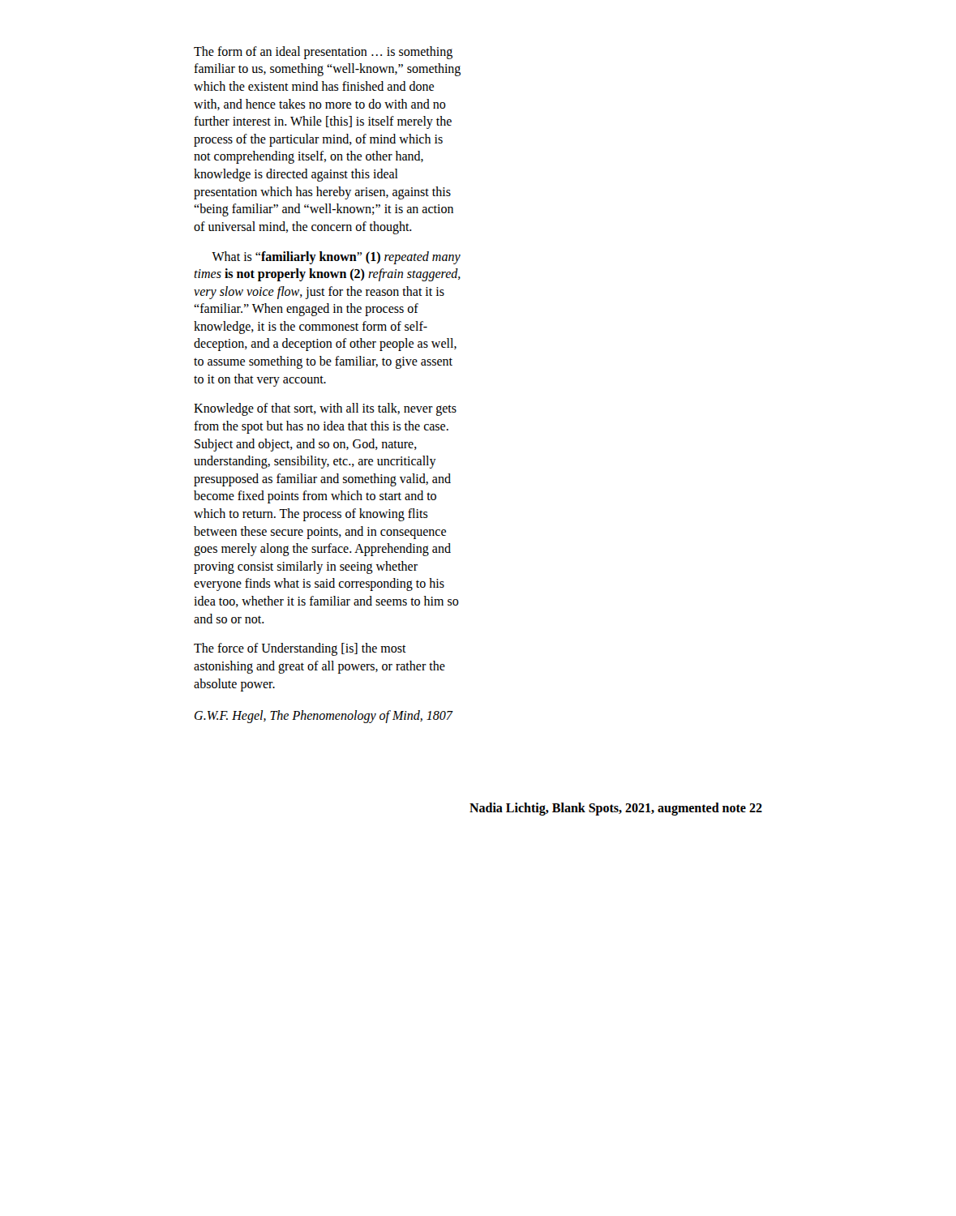The form of an ideal presentation … is something familiar to us, something “well-known,” something which the existent mind has finished and done with, and hence takes no more to do with and no further interest in. While [this] is itself merely the process of the particular mind, of mind which is not comprehending itself, on the other hand, knowledge is directed against this ideal presentation which has hereby arisen, against this “being familiar” and “well-known;” it is an action of universal mind, the concern of thought.
What is “familiarly known” (1) repeated many times is not properly known (2) refrain staggered, very slow voice flow, just for the reason that it is “familiar.” When engaged in the process of knowledge, it is the commonest form of self-deception, and a deception of other people as well, to assume something to be familiar, to give assent to it on that very account.
Knowledge of that sort, with all its talk, never gets from the spot but has no idea that this is the case. Subject and object, and so on, God, nature, understanding, sensibility, etc., are uncritically presupposed as familiar and something valid, and become fixed points from which to start and to which to return. The process of knowing flits between these secure points, and in consequence goes merely along the surface. Apprehending and proving consist similarly in seeing whether everyone finds what is said corresponding to his idea too, whether it is familiar and seems to him so and so or not.
The force of Understanding [is] the most astonishing and great of all powers, or rather the absolute power.
G.W.F. Hegel, The Phenomenology of Mind, 1807
Nadia Lichtig, Blank Spots, 2021, augmented note 22